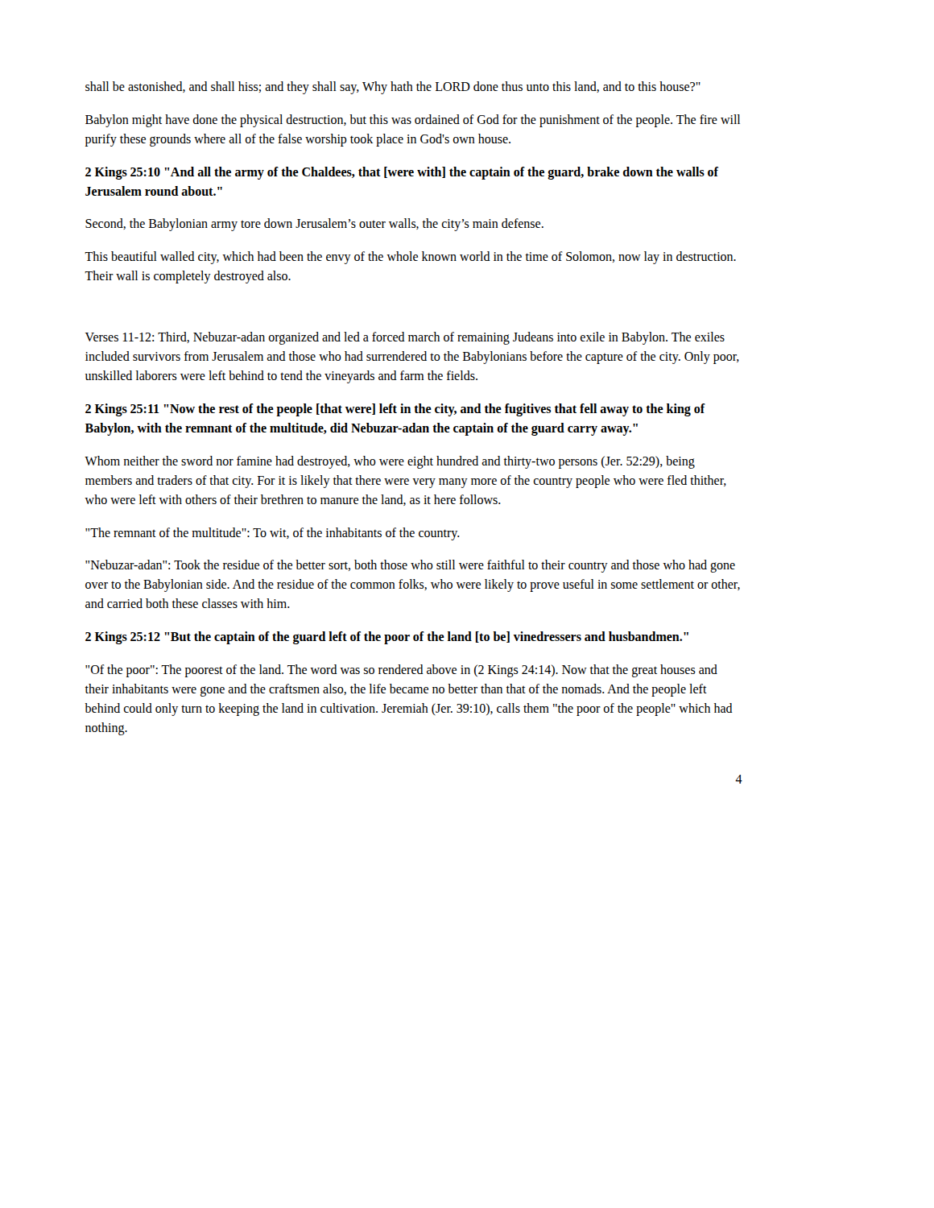shall be astonished, and shall hiss; and they shall say, Why hath the LORD done thus unto this land, and to this house?"
Babylon might have done the physical destruction, but this was ordained of God for the punishment of the people. The fire will purify these grounds where all of the false worship took place in God's own house.
2 Kings 25:10 "And all the army of the Chaldees, that [were with] the captain of the guard, brake down the walls of Jerusalem round about."
Second, the Babylonian army tore down Jerusalem’s outer walls, the city’s main defense.
This beautiful walled city, which had been the envy of the whole known world in the time of Solomon, now lay in destruction. Their wall is completely destroyed also.
Verses 11-12: Third, Nebuzar-adan organized and led a forced march of remaining Judeans into exile in Babylon. The exiles included survivors from Jerusalem and those who had surrendered to the Babylonians before the capture of the city. Only poor, unskilled laborers were left behind to tend the vineyards and farm the fields.
2 Kings 25:11 "Now the rest of the people [that were] left in the city, and the fugitives that fell away to the king of Babylon, with the remnant of the multitude, did Nebuzar-adan the captain of the guard carry away."
Whom neither the sword nor famine had destroyed, who were eight hundred and thirty-two persons (Jer. 52:29), being members and traders of that city. For it is likely that there were very many more of the country people who were fled thither, who were left with others of their brethren to manure the land, as it here follows.
"The remnant of the multitude": To wit, of the inhabitants of the country.
"Nebuzar-adan": Took the residue of the better sort, both those who still were faithful to their country and those who had gone over to the Babylonian side. And the residue of the common folks, who were likely to prove useful in some settlement or other, and carried both these classes with him.
2 Kings 25:12 "But the captain of the guard left of the poor of the land [to be] vinedressers and husbandmen."
"Of the poor": The poorest of the land. The word was so rendered above in (2 Kings 24:14). Now that the great houses and their inhabitants were gone and the craftsmen also, the life became no better than that of the nomads. And the people left behind could only turn to keeping the land in cultivation. Jeremiah (Jer. 39:10), calls them "the poor of the people" which had nothing.
4